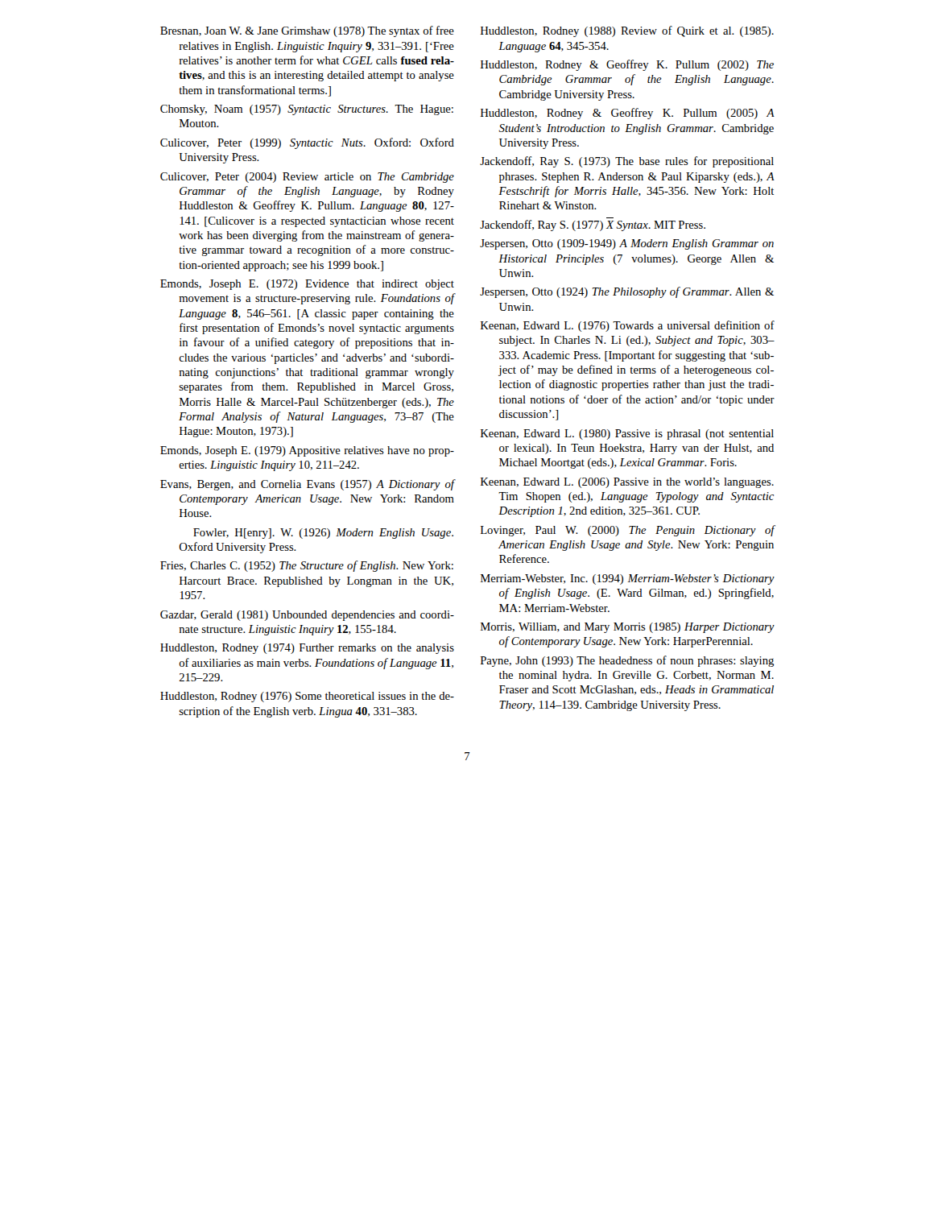Bresnan, Joan W. & Jane Grimshaw (1978) The syntax of free relatives in English. Linguistic Inquiry 9, 331–391. [‘Free relatives’ is another term for what CGEL calls fused relatives, and this is an interesting detailed attempt to analyse them in transformational terms.]
Chomsky, Noam (1957) Syntactic Structures. The Hague: Mouton.
Culicover, Peter (1999) Syntactic Nuts. Oxford: Oxford University Press.
Culicover, Peter (2004) Review article on The Cambridge Grammar of the English Language, by Rodney Huddleston & Geoffrey K. Pullum. Language 80, 127-141. [Culicover is a respected syntactician whose recent work has been diverging from the mainstream of generative grammar toward a recognition of a more construction-oriented approach; see his 1999 book.]
Emonds, Joseph E. (1972) Evidence that indirect object movement is a structure-preserving rule. Foundations of Language 8, 546–561. [A classic paper containing the first presentation of Emonds’s novel syntactic arguments in favour of a unified category of prepositions that includes the various ‘particles’ and ‘adverbs’ and ‘subordinating conjunctions’ that traditional grammar wrongly separates from them. Republished in Marcel Gross, Morris Halle & Marcel-Paul Schützenberger (eds.), The Formal Analysis of Natural Languages, 73–87 (The Hague: Mouton, 1973).]
Emonds, Joseph E. (1979) Appositive relatives have no properties. Linguistic Inquiry 10, 211–242.
Evans, Bergen, and Cornelia Evans (1957) A Dictionary of Contemporary American Usage. New York: Random House.
Fowler, H[enry]. W. (1926) Modern English Usage. Oxford University Press.
Fries, Charles C. (1952) The Structure of English. New York: Harcourt Brace. Republished by Longman in the UK, 1957.
Gazdar, Gerald (1981) Unbounded dependencies and coordinate structure. Linguistic Inquiry 12, 155-184.
Huddleston, Rodney (1974) Further remarks on the analysis of auxiliaries as main verbs. Foundations of Language 11, 215–229.
Huddleston, Rodney (1976) Some theoretical issues in the description of the English verb. Lingua 40, 331–383.
Huddleston, Rodney (1988) Review of Quirk et al. (1985). Language 64, 345-354.
Huddleston, Rodney & Geoffrey K. Pullum (2002) The Cambridge Grammar of the English Language. Cambridge University Press.
Huddleston, Rodney & Geoffrey K. Pullum (2005) A Student’s Introduction to English Grammar. Cambridge University Press.
Jackendoff, Ray S. (1973) The base rules for prepositional phrases. Stephen R. Anderson & Paul Kiparsky (eds.), A Festschrift for Morris Halle, 345-356. New York: Holt Rinehart & Winston.
Jackendoff, Ray S. (1977) X Syntax. MIT Press.
Jespersen, Otto (1909-1949) A Modern English Grammar on Historical Principles (7 volumes). George Allen & Unwin.
Jespersen, Otto (1924) The Philosophy of Grammar. Allen & Unwin.
Keenan, Edward L. (1976) Towards a universal definition of subject. In Charles N. Li (ed.), Subject and Topic, 303–333. Academic Press. [Important for suggesting that ‘subject of’ may be defined in terms of a heterogeneous collection of diagnostic properties rather than just the traditional notions of ‘doer of the action’ and/or ‘topic under discussion’.]
Keenan, Edward L. (1980) Passive is phrasal (not sentential or lexical). In Teun Hoekstra, Harry van der Hulst, and Michael Moortgat (eds.), Lexical Grammar. Foris.
Keenan, Edward L. (2006) Passive in the world’s languages. Tim Shopen (ed.), Language Typology and Syntactic Description 1, 2nd edition, 325–361. CUP.
Lovinger, Paul W. (2000) The Penguin Dictionary of American English Usage and Style. New York: Penguin Reference.
Merriam-Webster, Inc. (1994) Merriam-Webster’s Dictionary of English Usage. (E. Ward Gilman, ed.) Springfield, MA: Merriam-Webster.
Morris, William, and Mary Morris (1985) Harper Dictionary of Contemporary Usage. New York: HarperPerennial.
Payne, John (1993) The headedness of noun phrases: slaying the nominal hydra. In Greville G. Corbett, Norman M. Fraser and Scott McGlashan, eds., Heads in Grammatical Theory, 114–139. Cambridge University Press.
7